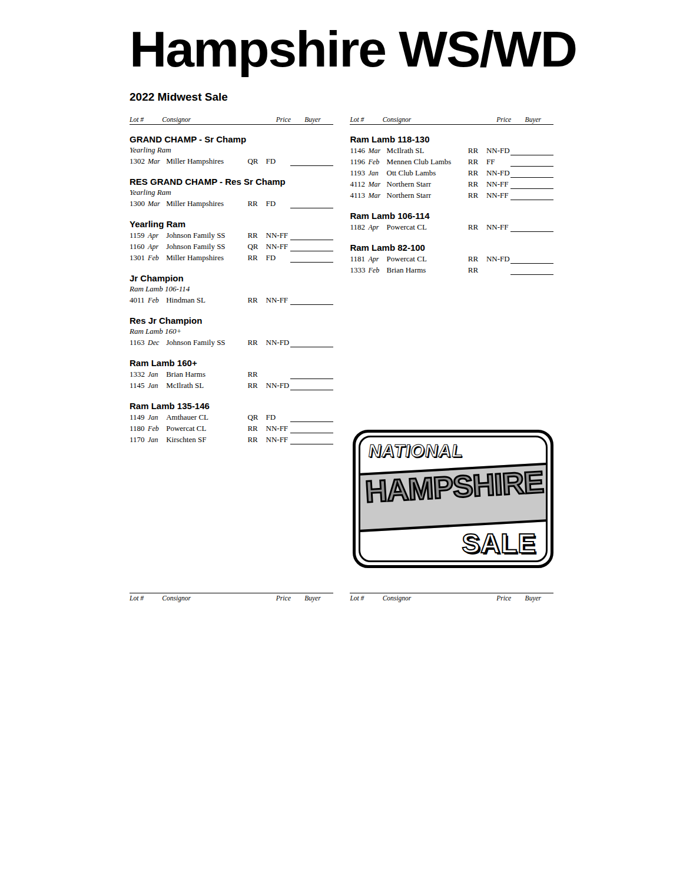Hampshire WS/WD
2022 Midwest Sale
Lot # Consignor Price Buyer
GRAND CHAMP - Sr Champ
Yearling Ram
| 1302 | Mar | Miller Hampshires | QR | FD | | |
RES GRAND CHAMP - Res Sr Champ
Yearling Ram
| 1300 | Mar | Miller Hampshires | RR | FD | | |
Yearling Ram
| 1159 | Apr | Johnson Family SS | RR | NN-FF | | |
| 1160 | Apr | Johnson Family SS | QR | NN-FF | | |
| 1301 | Feb | Miller Hampshires | RR | FD | | |
Jr Champion
Ram Lamb 106-114
| 4011 | Feb | Hindman SL | RR | NN-FF | | |
Res Jr Champion
Ram Lamb 160+
| 1163 | Dec | Johnson Family SS | RR | NN-FD | | |
Ram Lamb 160+
| 1332 | Jan | Brian Harms | RR | | | |
| 1145 | Jan | McIlrath SL | RR | NN-FD | | |
Ram Lamb 135-146
| 1149 | Jan | Amthauer CL | QR | FD | | |
| 1180 | Feb | Powercat CL | RR | NN-FF | | |
| 1170 | Jan | Kirschten SF | RR | NN-FF | | |
Lot # Consignor Price Buyer
Ram Lamb 118-130
| 1146 | Mar | McIlrath SL | RR | NN-FD | | |
| 1196 | Feb | Mennen Club Lambs | RR | FF | | |
| 1193 | Jan | Ott Club Lambs | RR | NN-FD | | |
| 4112 | Mar | Northern Starr | RR | NN-FF | | |
| 4113 | Mar | Northern Starr | RR | NN-FF | | |
Ram Lamb 106-114
| 1182 | Apr | Powercat CL | RR | NN-FF | | |
Ram Lamb 82-100
| 1181 | Apr | Powercat CL | RR | NN-FD | | |
| 1333 | Feb | Brian Harms | RR | | | |
NATIONAL
HAMPSHIRE
SALE
Lot # Consignor Price Buyer
Lot # Consignor Price Buyer